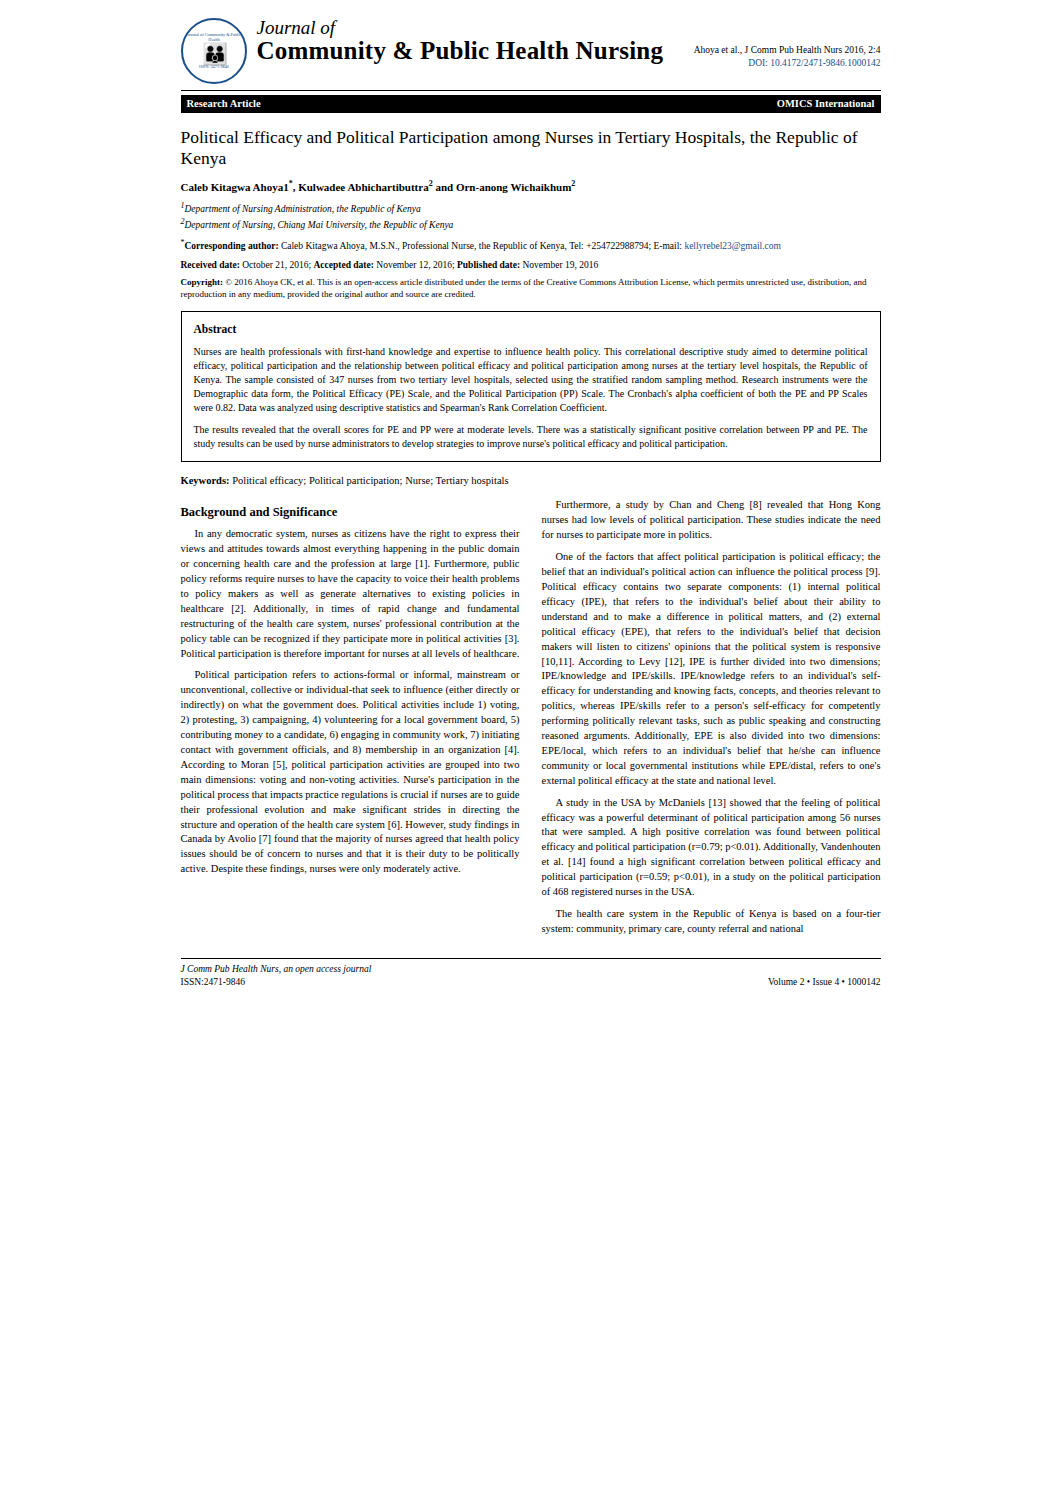Journal of Community & Public Health
👪
ISSN: 2471-9846
Journal of
Community & Public Health Nursing
Ahoya et al., J Comm Pub Health Nurs 2016, 2:4
DOI: 10.4172/2471-9846.1000142
Research Article
OMICS International
Political Efficacy and Political Participation among Nurses in Tertiary Hospitals, the Republic of Kenya
Caleb Kitagwa Ahoya1*, Kulwadee Abhichartibuttra2 and Orn-anong Wichaikhum2
1Department of Nursing Administration, the Republic of Kenya
2Department of Nursing, Chiang Mai University, the Republic of Kenya
*Corresponding author: Caleb Kitagwa Ahoya, M.S.N., Professional Nurse, the Republic of Kenya, Tel: +254722988794; E-mail: kellyrebel23@gmail.com
Received date: October 21, 2016; Accepted date: November 12, 2016; Published date: November 19, 2016
Copyright: © 2016 Ahoya CK, et al. This is an open-access article distributed under the terms of the Creative Commons Attribution License, which permits unrestricted use, distribution, and reproduction in any medium, provided the original author and source are credited.
Abstract
Nurses are health professionals with first-hand knowledge and expertise to influence health policy. This correlational descriptive study aimed to determine political efficacy, political participation and the relationship between political efficacy and political participation among nurses at the tertiary level hospitals, the Republic of Kenya. The sample consisted of 347 nurses from two tertiary level hospitals, selected using the stratified random sampling method. Research instruments were the Demographic data form, the Political Efficacy (PE) Scale, and the Political Participation (PP) Scale. The Cronbach's alpha coefficient of both the PE and PP Scales were 0.82. Data was analyzed using descriptive statistics and Spearman's Rank Correlation Coefficient.
The results revealed that the overall scores for PE and PP were at moderate levels. There was a statistically significant positive correlation between PP and PE. The study results can be used by nurse administrators to develop strategies to improve nurse's political efficacy and political participation.
Keywords: Political efficacy; Political participation; Nurse; Tertiary hospitals
Background and Significance
In any democratic system, nurses as citizens have the right to express their views and attitudes towards almost everything happening in the public domain or concerning health care and the profession at large [1]. Furthermore, public policy reforms require nurses to have the capacity to voice their health problems to policy makers as well as generate alternatives to existing policies in healthcare [2]. Additionally, in times of rapid change and fundamental restructuring of the health care system, nurses' professional contribution at the policy table can be recognized if they participate more in political activities [3]. Political participation is therefore important for nurses at all levels of healthcare.
Political participation refers to actions-formal or informal, mainstream or unconventional, collective or individual-that seek to influence (either directly or indirectly) on what the government does. Political activities include 1) voting, 2) protesting, 3) campaigning, 4) volunteering for a local government board, 5) contributing money to a candidate, 6) engaging in community work, 7) initiating contact with government officials, and 8) membership in an organization [4]. According to Moran [5], political participation activities are grouped into two main dimensions: voting and non-voting activities. Nurse's participation in the political process that impacts practice regulations is crucial if nurses are to guide their professional evolution and make significant strides in directing the structure and operation of the health care system [6]. However, study findings in Canada by Avolio [7] found that the majority of nurses agreed that health policy issues should be of concern to nurses and that it is their duty to be politically active. Despite these findings, nurses were only moderately active.
Furthermore, a study by Chan and Cheng [8] revealed that Hong Kong nurses had low levels of political participation. These studies indicate the need for nurses to participate more in politics.
One of the factors that affect political participation is political efficacy; the belief that an individual's political action can influence the political process [9]. Political efficacy contains two separate components: (1) internal political efficacy (IPE), that refers to the individual's belief about their ability to understand and to make a difference in political matters, and (2) external political efficacy (EPE), that refers to the individual's belief that decision makers will listen to citizens' opinions that the political system is responsive [10,11]. According to Levy [12], IPE is further divided into two dimensions; IPE/knowledge and IPE/skills. IPE/knowledge refers to an individual's self-efficacy for understanding and knowing facts, concepts, and theories relevant to politics, whereas IPE/skills refer to a person's self-efficacy for competently performing politically relevant tasks, such as public speaking and constructing reasoned arguments. Additionally, EPE is also divided into two dimensions: EPE/local, which refers to an individual's belief that he/she can influence community or local governmental institutions while EPE/distal, refers to one's external political efficacy at the state and national level.
A study in the USA by McDaniels [13] showed that the feeling of political efficacy was a powerful determinant of political participation among 56 nurses that were sampled. A high positive correlation was found between political efficacy and political participation (r=0.79; p<0.01). Additionally, Vandenhouten et al. [14] found a high significant correlation between political efficacy and political participation (r=0.59; p<0.01), in a study on the political participation of 468 registered nurses in the USA.
The health care system in the Republic of Kenya is based on a four-tier system: community, primary care, county referral and national
J Comm Pub Health Nurs, an open access journal
ISSN:2471-9846
Volume 2 • Issue 4 • 1000142